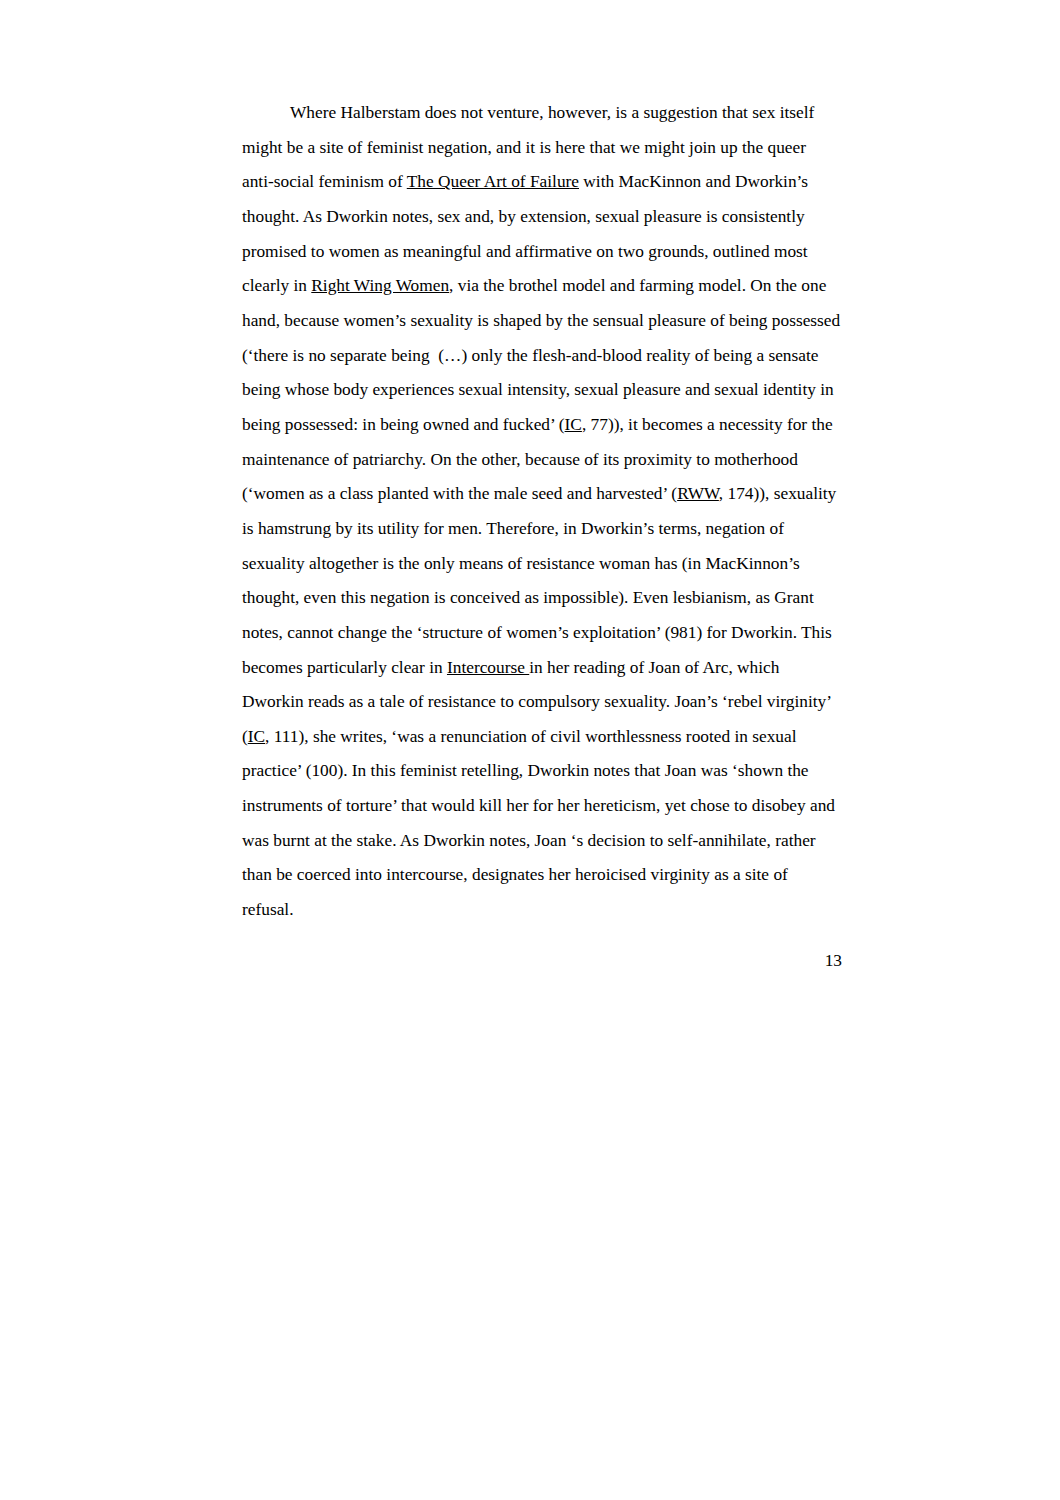Where Halberstam does not venture, however, is a suggestion that sex itself might be a site of feminist negation, and it is here that we might join up the queer anti-social feminism of The Queer Art of Failure with MacKinnon and Dworkin’s thought. As Dworkin notes, sex and, by extension, sexual pleasure is consistently promised to women as meaningful and affirmative on two grounds, outlined most clearly in Right Wing Women, via the brothel model and farming model. On the one hand, because women’s sexuality is shaped by the sensual pleasure of being possessed (‘there is no separate being (…) only the flesh-and-blood reality of being a sensate being whose body experiences sexual intensity, sexual pleasure and sexual identity in being possessed: in being owned and fucked’ (IC, 77)), it becomes a necessity for the maintenance of patriarchy. On the other, because of its proximity to motherhood (‘women as a class planted with the male seed and harvested’ (RWW, 174)), sexuality is hamstrung by its utility for men. Therefore, in Dworkin’s terms, negation of sexuality altogether is the only means of resistance woman has (in MacKinnon’s thought, even this negation is conceived as impossible). Even lesbianism, as Grant notes, cannot change the ‘structure of women’s exploitation’ (981) for Dworkin. This becomes particularly clear in Intercourse in her reading of Joan of Arc, which Dworkin reads as a tale of resistance to compulsory sexuality. Joan’s ‘rebel virginity’ (IC, 111), she writes, ‘was a renunciation of civil worthlessness rooted in sexual practice’ (100). In this feminist retelling, Dworkin notes that Joan was ‘shown the instruments of torture’ that would kill her for her hereticism, yet chose to disobey and was burnt at the stake. As Dworkin notes, Joan ‘s decision to self-annihilate, rather than be coerced into intercourse, designates her heroicised virginity as a site of refusal.
13